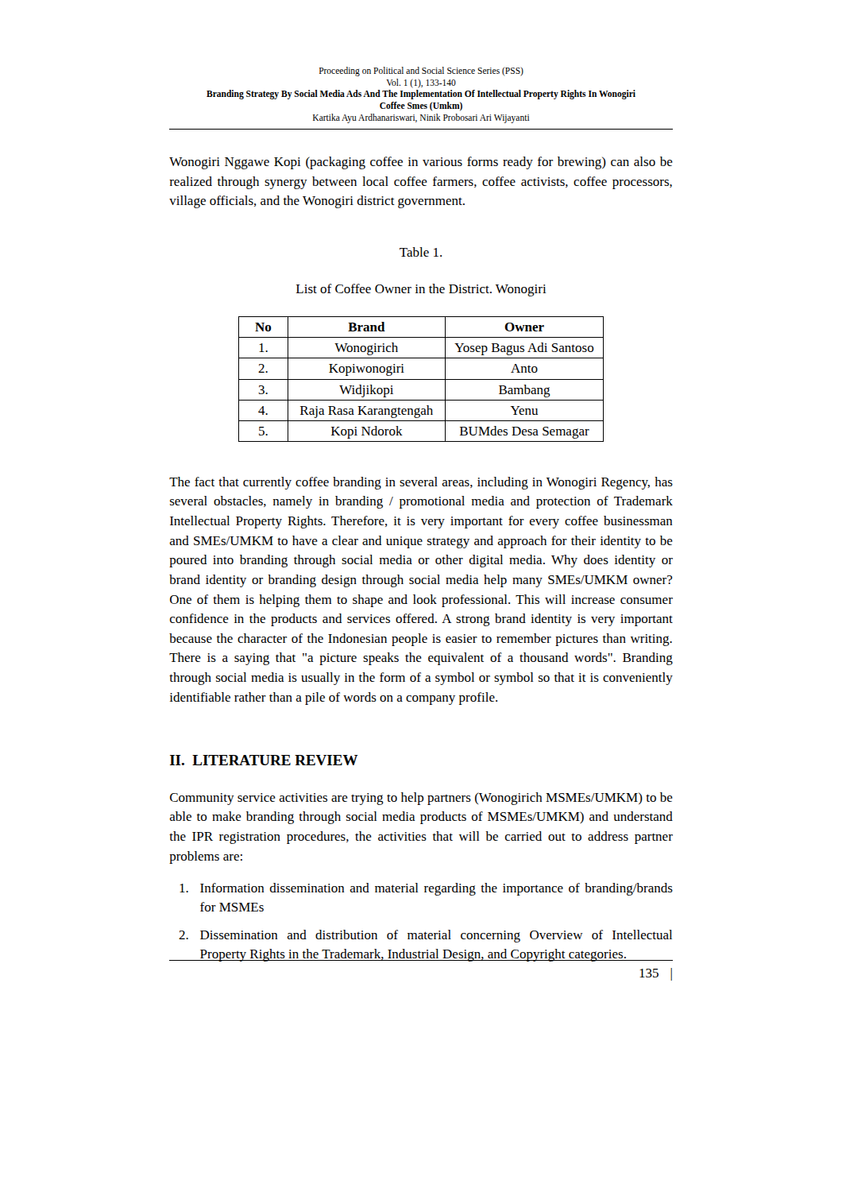Proceeding on Political and Social Science Series (PSS)
Vol. 1 (1), 133-140
Branding Strategy By Social Media Ads And The Implementation Of Intellectual Property Rights In Wonogiri
Coffee Smes (Umkm)
Kartika Ayu Ardhanariswari, Ninik Probosari Ari Wijayanti
Wonogiri Nggawe Kopi (packaging coffee in various forms ready for brewing) can also be realized through synergy between local coffee farmers, coffee activists, coffee processors, village officials, and the Wonogiri district government.
Table 1. List of Coffee Owner in the District. Wonogiri
| No | Brand | Owner |
| --- | --- | --- |
| 1. | Wonogirich | Yosep Bagus Adi Santoso |
| 2. | Kopiwonogiri | Anto |
| 3. | Widjikopi | Bambang |
| 4. | Raja Rasa Karangtengah | Yenu |
| 5. | Kopi Ndorok | BUMdes Desa Semagar |
The fact that currently coffee branding in several areas, including in Wonogiri Regency, has several obstacles, namely in branding / promotional media and protection of Trademark Intellectual Property Rights. Therefore, it is very important for every coffee businessman and SMEs/UMKM to have a clear and unique strategy and approach for their identity to be poured into branding through social media or other digital media. Why does identity or brand identity or branding design through social media help many SMEs/UMKM owner? One of them is helping them to shape and look professional. This will increase consumer confidence in the products and services offered. A strong brand identity is very important because the character of the Indonesian people is easier to remember pictures than writing. There is a saying that "a picture speaks the equivalent of a thousand words". Branding through social media is usually in the form of a symbol or symbol so that it is conveniently identifiable rather than a pile of words on a company profile.
II. LITERATURE REVIEW
Community service activities are trying to help partners (Wonogirich MSMEs/UMKM) to be able to make branding through social media products of MSMEs/UMKM) and understand the IPR registration procedures, the activities that will be carried out to address partner problems are:
Information dissemination and material regarding the importance of branding/brands for MSMEs
Dissemination and distribution of material concerning Overview of Intellectual Property Rights in the Trademark, Industrial Design, and Copyright categories.
135|